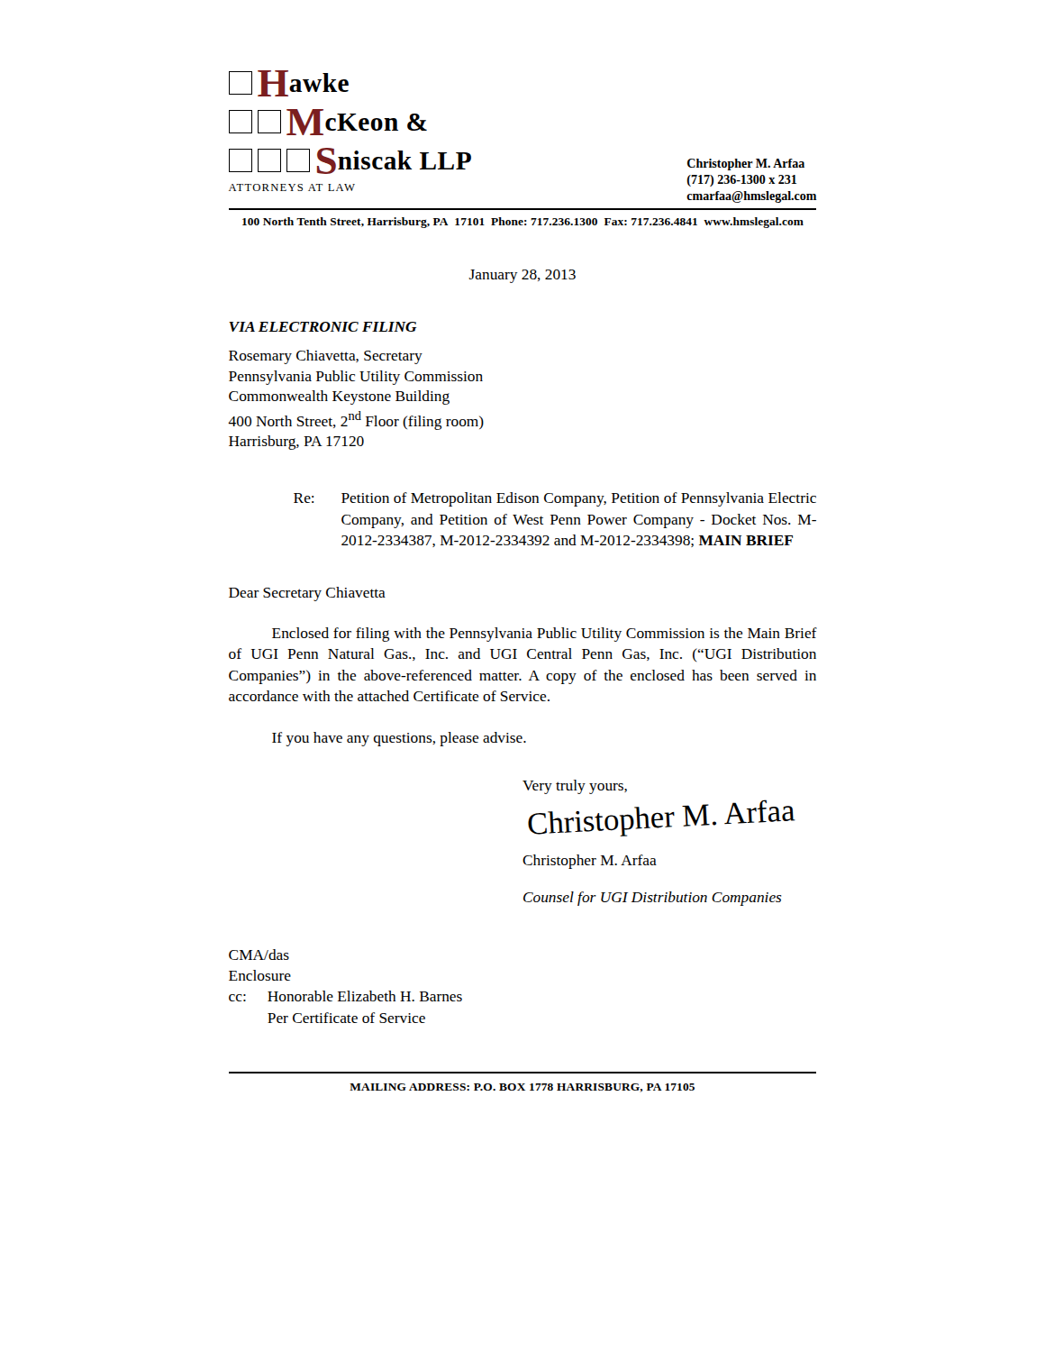Hawke
McKeon &
Sniscak LLP
ATTORNEYS AT LAW
Christopher M. Arfaa
(717) 236-1300 x 231
cmarfaa@hmslegal.com
100 North Tenth Street, Harrisburg, PA 17101 Phone: 717.236.1300 Fax: 717.236.4841 www.hmslegal.com
January 28, 2013
VIA ELECTRONIC FILING
Rosemary Chiavetta, Secretary
Pennsylvania Public Utility Commission
Commonwealth Keystone Building
400 North Street, 2nd Floor (filing room)
Harrisburg, PA 17120
Re:
Petition of Metropolitan Edison Company, Petition of Pennsylvania Electric Company, and Petition of West Penn Power Company - Docket Nos. M-2012-2334387, M-2012-2334392 and M-2012-2334398; MAIN BRIEF
Dear Secretary Chiavetta
Enclosed for filing with the Pennsylvania Public Utility Commission is the Main Brief of UGI Penn Natural Gas., Inc. and UGI Central Penn Gas, Inc. (“UGI Distribution Companies”) in the above-referenced matter. A copy of the enclosed has been served in accordance with the attached Certificate of Service.
If you have any questions, please advise.
Very truly yours,
Christopher M. Arfaa
Christopher M. Arfaa
Counsel for UGI Distribution Companies
CMA/das
Enclosure
cc:
Honorable Elizabeth H. Barnes
Per Certificate of Service
MAILING ADDRESS: P.O. BOX 1778 HARRISBURG, PA 17105